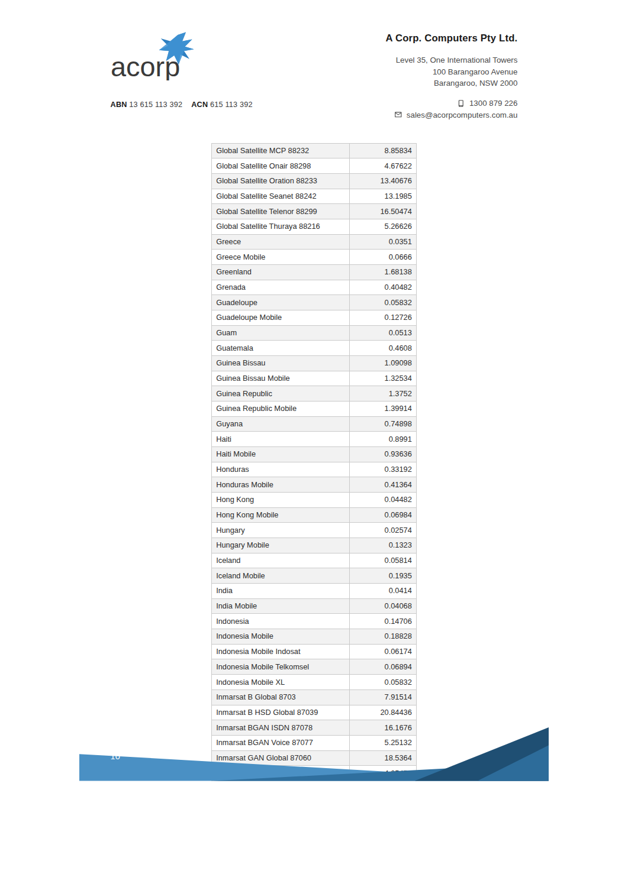acorp
ABN 13 615 113 392 ACN 615 113 392
A Corp. Computers Pty Ltd.
Level 35, One International Towers
100 Barangaroo Avenue
Barangaroo, NSW 2000
1300 879 226
sales@acorpcomputers.com.au
| Global Satellite MCP 88232 | 8.85834 |
| Global Satellite Onair 88298 | 4.67622 |
| Global Satellite Oration 88233 | 13.40676 |
| Global Satellite Seanet 88242 | 13.1985 |
| Global Satellite Telenor 88299 | 16.50474 |
| Global Satellite Thuraya 88216 | 5.26626 |
| Greece | 0.0351 |
| Greece Mobile | 0.0666 |
| Greenland | 1.68138 |
| Grenada | 0.40482 |
| Guadeloupe | 0.05832 |
| Guadeloupe Mobile | 0.12726 |
| Guam | 0.0513 |
| Guatemala | 0.4608 |
| Guinea Bissau | 1.09098 |
| Guinea Bissau Mobile | 1.32534 |
| Guinea Republic | 1.3752 |
| Guinea Republic Mobile | 1.39914 |
| Guyana | 0.74898 |
| Haiti | 0.8991 |
| Haiti Mobile | 0.93636 |
| Honduras | 0.33192 |
| Honduras Mobile | 0.41364 |
| Hong Kong | 0.04482 |
| Hong Kong Mobile | 0.06984 |
| Hungary | 0.02574 |
| Hungary Mobile | 0.1323 |
| Iceland | 0.05814 |
| Iceland Mobile | 0.1935 |
| India | 0.0414 |
| India Mobile | 0.04068 |
| Indonesia | 0.14706 |
| Indonesia Mobile | 0.18828 |
| Indonesia Mobile Indosat | 0.06174 |
| Indonesia Mobile Telkomsel | 0.06894 |
| Indonesia Mobile XL | 0.05832 |
| Inmarsat B Global 8703 | 7.91514 |
| Inmarsat B HSD Global 87039 | 20.84436 |
| Inmarsat BGAN ISDN 87078 | 16.1676 |
| Inmarsat BGAN Voice 87077 | 5.25132 |
| Inmarsat GAN Global 87060 | 18.5364 |
| Inmarsat M Global 8706 | 4.35456 |
10